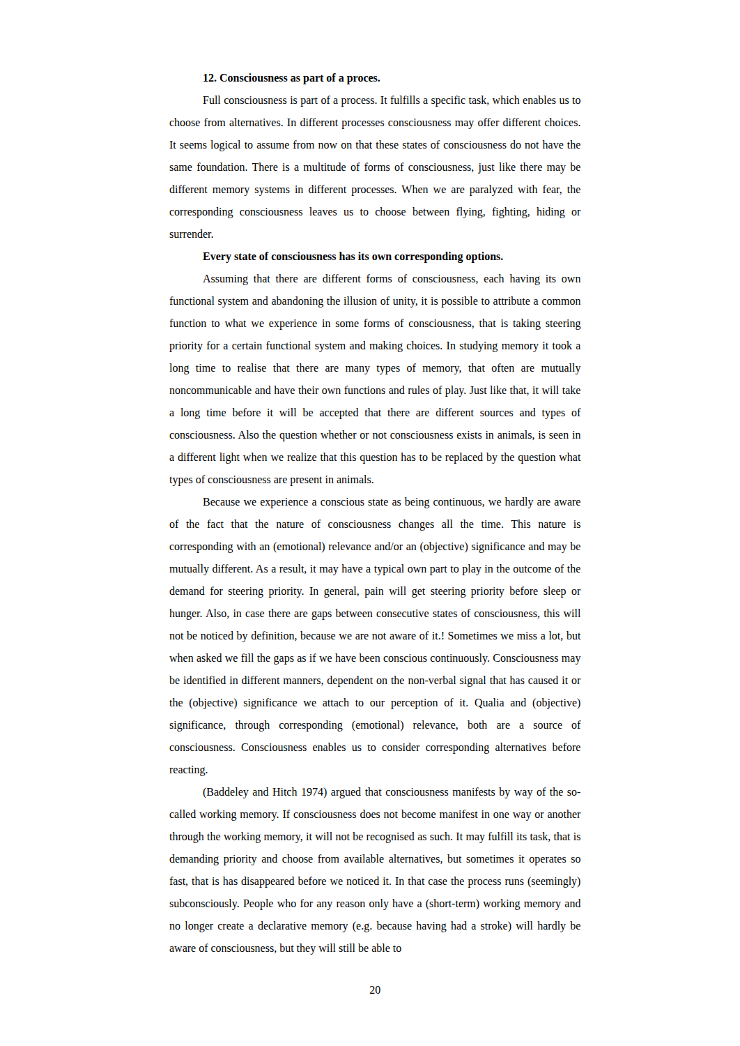12. Consciousness as part of a proces.
Full consciousness is part of a process. It fulfills a specific task, which enables us to choose from alternatives. In different processes consciousness may offer different choices. It seems logical to assume from now on that these states of consciousness do not have the same foundation. There is a multitude of forms of consciousness, just like there may be different memory systems in different processes. When we are paralyzed with fear, the corresponding consciousness leaves us to choose between flying, fighting, hiding or surrender.
Every state of consciousness has its own corresponding options.
Assuming that there are different forms of consciousness, each having its own functional system and abandoning the illusion of unity, it is possible to attribute a common function to what we experience in some forms of consciousness, that is taking steering priority for a certain functional system and making choices. In studying memory it took a long time to realise that there are many types of memory, that often are mutually noncommunicable and have their own functions and rules of play. Just like that, it will take a long time before it will be accepted that there are different sources and types of consciousness. Also the question whether or not consciousness exists in animals, is seen in a different light when we realize that this question has to be replaced by the question what types of consciousness are present in animals.
Because we experience a conscious state as being continuous, we hardly are aware of the fact that the nature of consciousness changes all the time. This nature is corresponding with an (emotional) relevance and/or an (objective) significance and may be mutually different. As a result, it may have a typical own part to play in the outcome of the demand for steering priority. In general, pain will get steering priority before sleep or hunger. Also, in case there are gaps between consecutive states of consciousness, this will not be noticed by definition, because we are not aware of it.! Sometimes we miss a lot, but when asked we fill the gaps as if we have been conscious continuously. Consciousness may be identified in different manners, dependent on the non-verbal signal that has caused it or the (objective) significance we attach to our perception of it. Qualia and (objective) significance, through corresponding (emotional) relevance, both are a source of consciousness. Consciousness enables us to consider corresponding alternatives before reacting.
(Baddeley and Hitch 1974) argued that consciousness manifests by way of the so-called working memory. If consciousness does not become manifest in one way or another through the working memory, it will not be recognised as such. It may fulfill its task, that is demanding priority and choose from available alternatives, but sometimes it operates so fast, that is has disappeared before we noticed it. In that case the process runs (seemingly) subconsciously. People who for any reason only have a (short-term) working memory and no longer create a declarative memory (e.g. because having had a stroke) will hardly be aware of consciousness, but they will still be able to
20